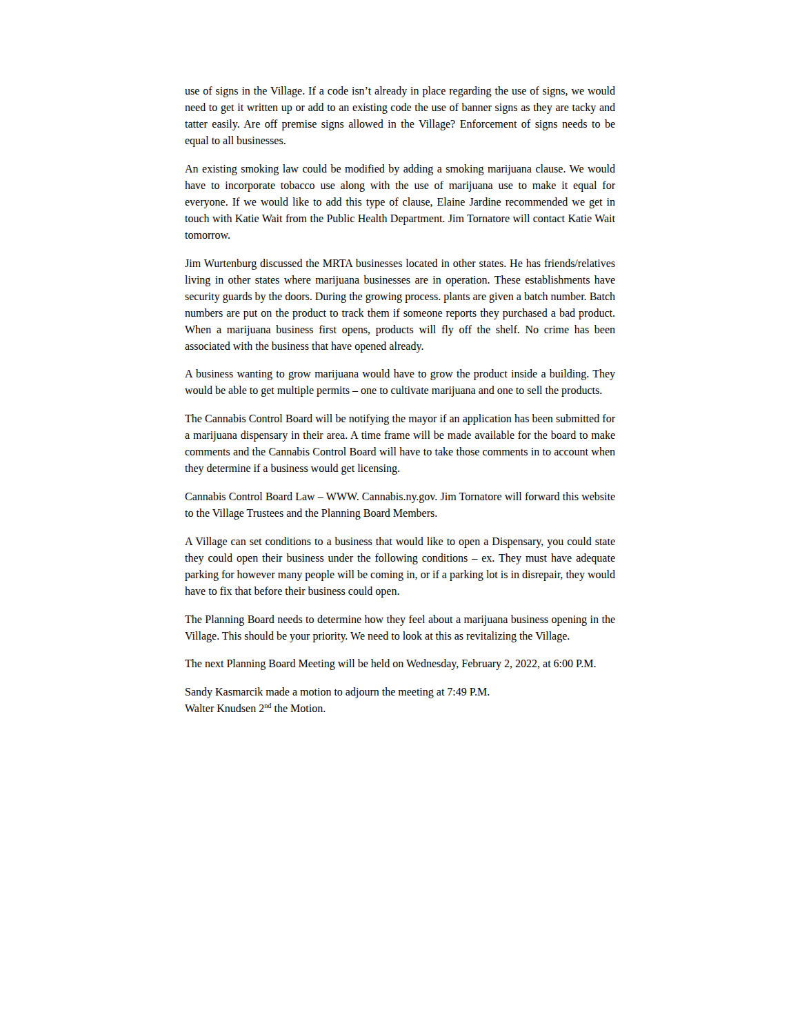use of signs in the Village. If a code isn’t already in place regarding the use of signs, we would need to get it written up or add to an existing code the use of banner signs as they are tacky and tatter easily. Are off premise signs allowed in the Village? Enforcement of signs needs to be equal to all businesses.
An existing smoking law could be modified by adding a smoking marijuana clause. We would have to incorporate tobacco use along with the use of marijuana use to make it equal for everyone. If we would like to add this type of clause, Elaine Jardine recommended we get in touch with Katie Wait from the Public Health Department. Jim Tornatore will contact Katie Wait tomorrow.
Jim Wurtenburg discussed the MRTA businesses located in other states. He has friends/relatives living in other states where marijuana businesses are in operation. These establishments have security guards by the doors. During the growing process. plants are given a batch number. Batch numbers are put on the product to track them if someone reports they purchased a bad product. When a marijuana business first opens, products will fly off the shelf. No crime has been associated with the business that have opened already.
A business wanting to grow marijuana would have to grow the product inside a building. They would be able to get multiple permits – one to cultivate marijuana and one to sell the products.
The Cannabis Control Board will be notifying the mayor if an application has been submitted for a marijuana dispensary in their area. A time frame will be made available for the board to make comments and the Cannabis Control Board will have to take those comments in to account when they determine if a business would get licensing.
Cannabis Control Board Law – WWW. Cannabis.ny.gov. Jim Tornatore will forward this website to the Village Trustees and the Planning Board Members.
A Village can set conditions to a business that would like to open a Dispensary, you could state they could open their business under the following conditions – ex. They must have adequate parking for however many people will be coming in, or if a parking lot is in disrepair, they would have to fix that before their business could open.
The Planning Board needs to determine how they feel about a marijuana business opening in the Village. This should be your priority. We need to look at this as revitalizing the Village.
The next Planning Board Meeting will be held on Wednesday, February 2, 2022, at 6:00 P.M.
Sandy Kasmarcik made a motion to adjourn the meeting at 7:49 P.M.
Walter Knudsen 2nd the Motion.